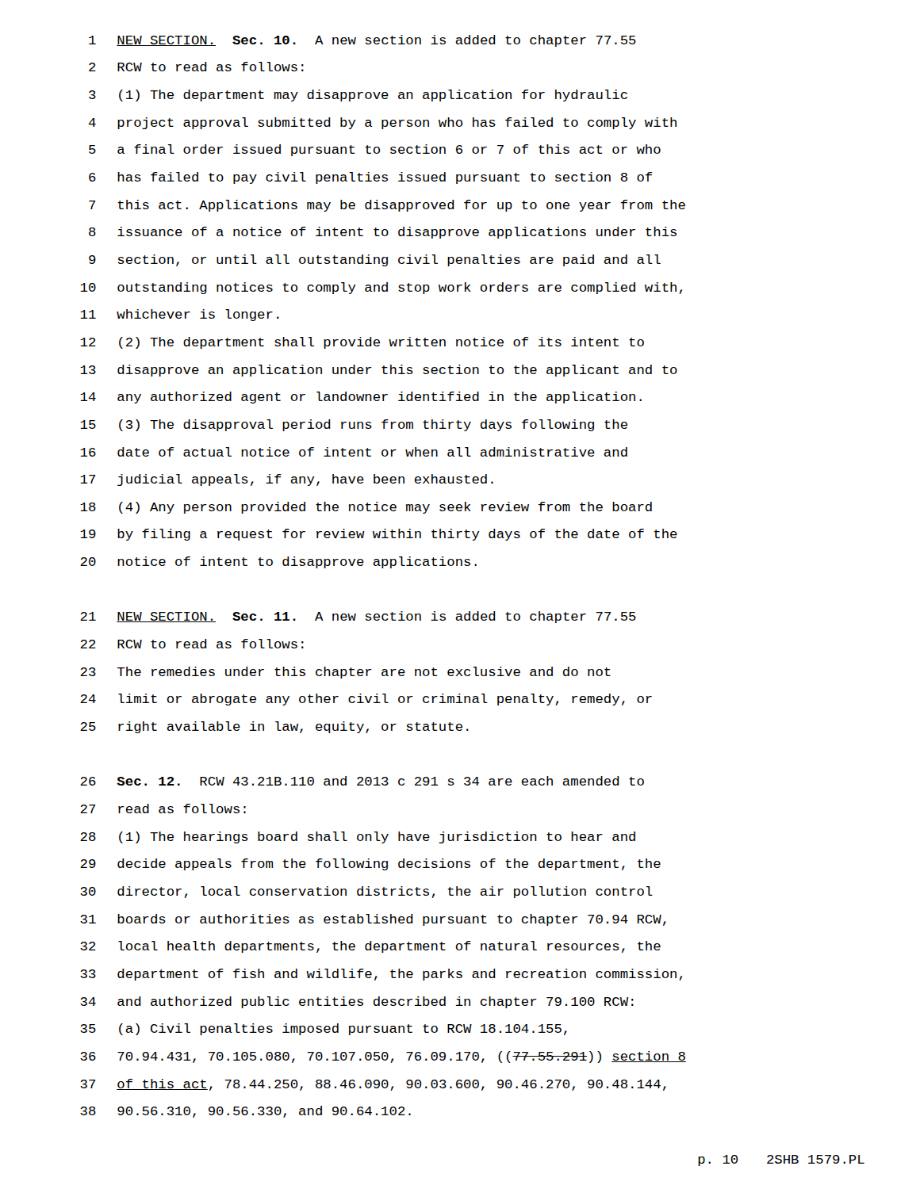1 NEW SECTION. Sec. 10. A new section is added to chapter 77.55
2 RCW to read as follows:
3(1) The department may disapprove an application for hydraulic
4 project approval submitted by a person who has failed to comply with
5 a final order issued pursuant to section 6 or 7 of this act or who
6 has failed to pay civil penalties issued pursuant to section 8 of
7 this act. Applications may be disapproved for up to one year from the
8 issuance of a notice of intent to disapprove applications under this
9 section, or until all outstanding civil penalties are paid and all
10 outstanding notices to comply and stop work orders are complied with,
11 whichever is longer.
12(2) The department shall provide written notice of its intent to
13 disapprove an application under this section to the applicant and to
14 any authorized agent or landowner identified in the application.
15(3) The disapproval period runs from thirty days following the
16 date of actual notice of intent or when all administrative and
17 judicial appeals, if any, have been exhausted.
18(4) Any person provided the notice may seek review from the board
19 by filing a request for review within thirty days of the date of the
20 notice of intent to disapprove applications.
21 NEW SECTION. Sec. 11. A new section is added to chapter 77.55
22 RCW to read as follows:
23 The remedies under this chapter are not exclusive and do not
24 limit or abrogate any other civil or criminal penalty, remedy, or
25 right available in law, equity, or statute.
26 Sec. 12. RCW 43.21B.110 and 2013 c 291 s 34 are each amended to
27 read as follows:
28(1) The hearings board shall only have jurisdiction to hear and
29 decide appeals from the following decisions of the department, the
30 director, local conservation districts, the air pollution control
31 boards or authorities as established pursuant to chapter 70.94 RCW,
32 local health departments, the department of natural resources, the
33 department of fish and wildlife, the parks and recreation commission,
34 and authorized public entities described in chapter 79.100 RCW:
35(a) Civil penalties imposed pursuant to RCW 18.104.155,
3670.94.431, 70.105.080, 70.107.050, 76.09.170, ((77.55.291)) section 8
37 of this act, 78.44.250, 88.46.090, 90.03.600, 90.46.270, 90.48.144,
3890.56.310, 90.56.330, and 90.64.102.
p. 10 2SHB 1579.PL